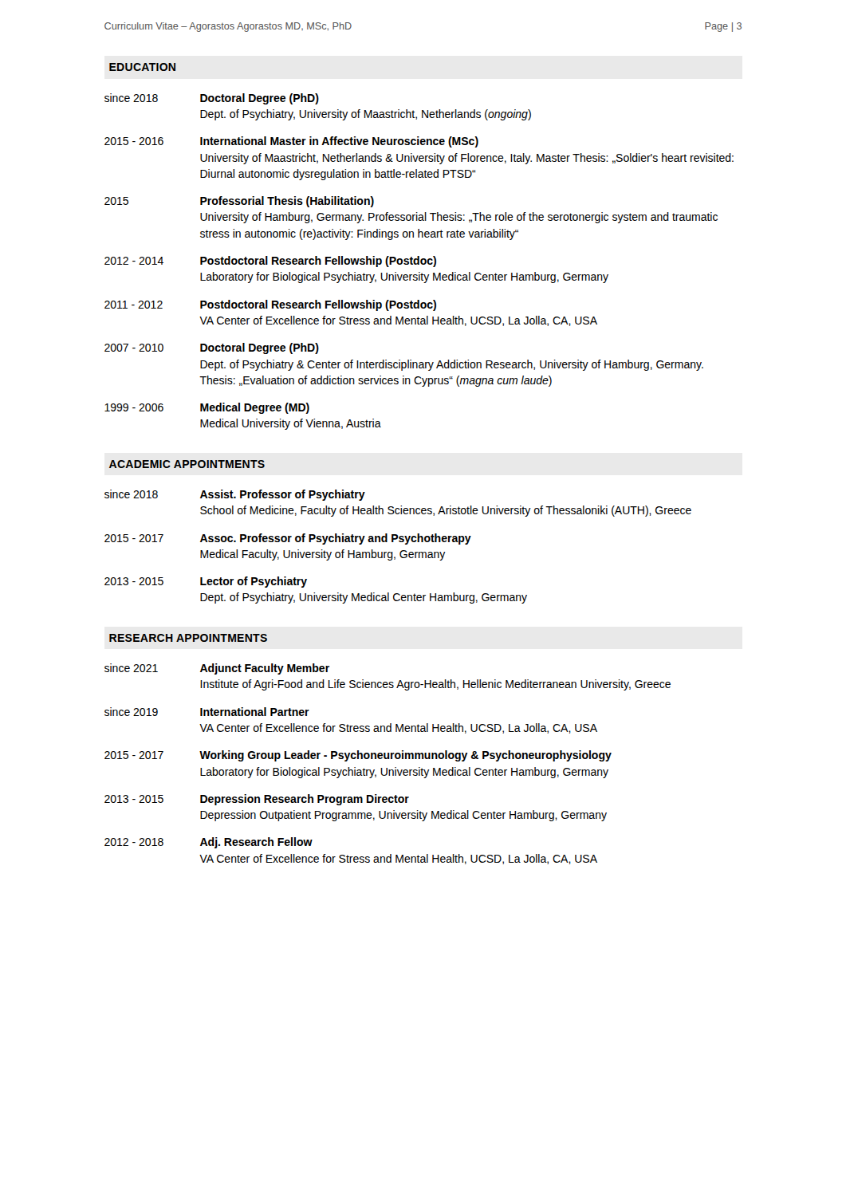Curriculum Vitae – Agorastos Agorastos MD, MSc, PhD Page | 3
Education
since 2018
Doctoral Degree (PhD) Dept. of Psychiatry, University of Maastricht, Netherlands (ongoing)
2015 - 2016
International Master in Affective Neuroscience (MSc) University of Maastricht, Netherlands & University of Florence, Italy. Master Thesis: „Soldier's heart revisited: Diurnal autonomic dysregulation in battle-related PTSD“
2015
Professorial Thesis (Habilitation) University of Hamburg, Germany. Professorial Thesis: „The role of the serotonergic system and traumatic stress in autonomic (re)activity: Findings on heart rate variability“
2012 - 2014
Postdoctoral Research Fellowship (Postdoc) Laboratory for Biological Psychiatry, University Medical Center Hamburg, Germany
2011 - 2012
Postdoctoral Research Fellowship (Postdoc) VA Center of Excellence for Stress and Mental Health, UCSD, La Jolla, CA, USA
2007 - 2010
Doctoral Degree (PhD) Dept. of Psychiatry & Center of Interdisciplinary Addiction Research, University of Hamburg, Germany. Thesis: „Evaluation of addiction services in Cyprus“ (magna cum laude)
1999 - 2006
Medical Degree (MD) Medical University of Vienna, Austria
Academic Appointments
since 2018
Assist. Professor of Psychiatry School of Medicine, Faculty of Health Sciences, Aristotle University of Thessaloniki (AUTH), Greece
2015 - 2017
Assoc. Professor of Psychiatry and Psychotherapy Medical Faculty, University of Hamburg, Germany
2013 - 2015
Lector of Psychiatry Dept. of Psychiatry, University Medical Center Hamburg, Germany
Research Appointments
since 2021
Adjunct Faculty Member Institute of Agri-Food and Life Sciences Agro-Health, Hellenic Mediterranean University, Greece
since 2019
International Partner VA Center of Excellence for Stress and Mental Health, UCSD, La Jolla, CA, USA
2015 - 2017
Working Group Leader - Psychoneuroimmunology & Psychoneurophysiology Laboratory for Biological Psychiatry, University Medical Center Hamburg, Germany
2013 - 2015
Depression Research Program Director Depression Outpatient Programme, University Medical Center Hamburg, Germany
2012 - 2018
Adj. Research Fellow VA Center of Excellence for Stress and Mental Health, UCSD, La Jolla, CA, USA